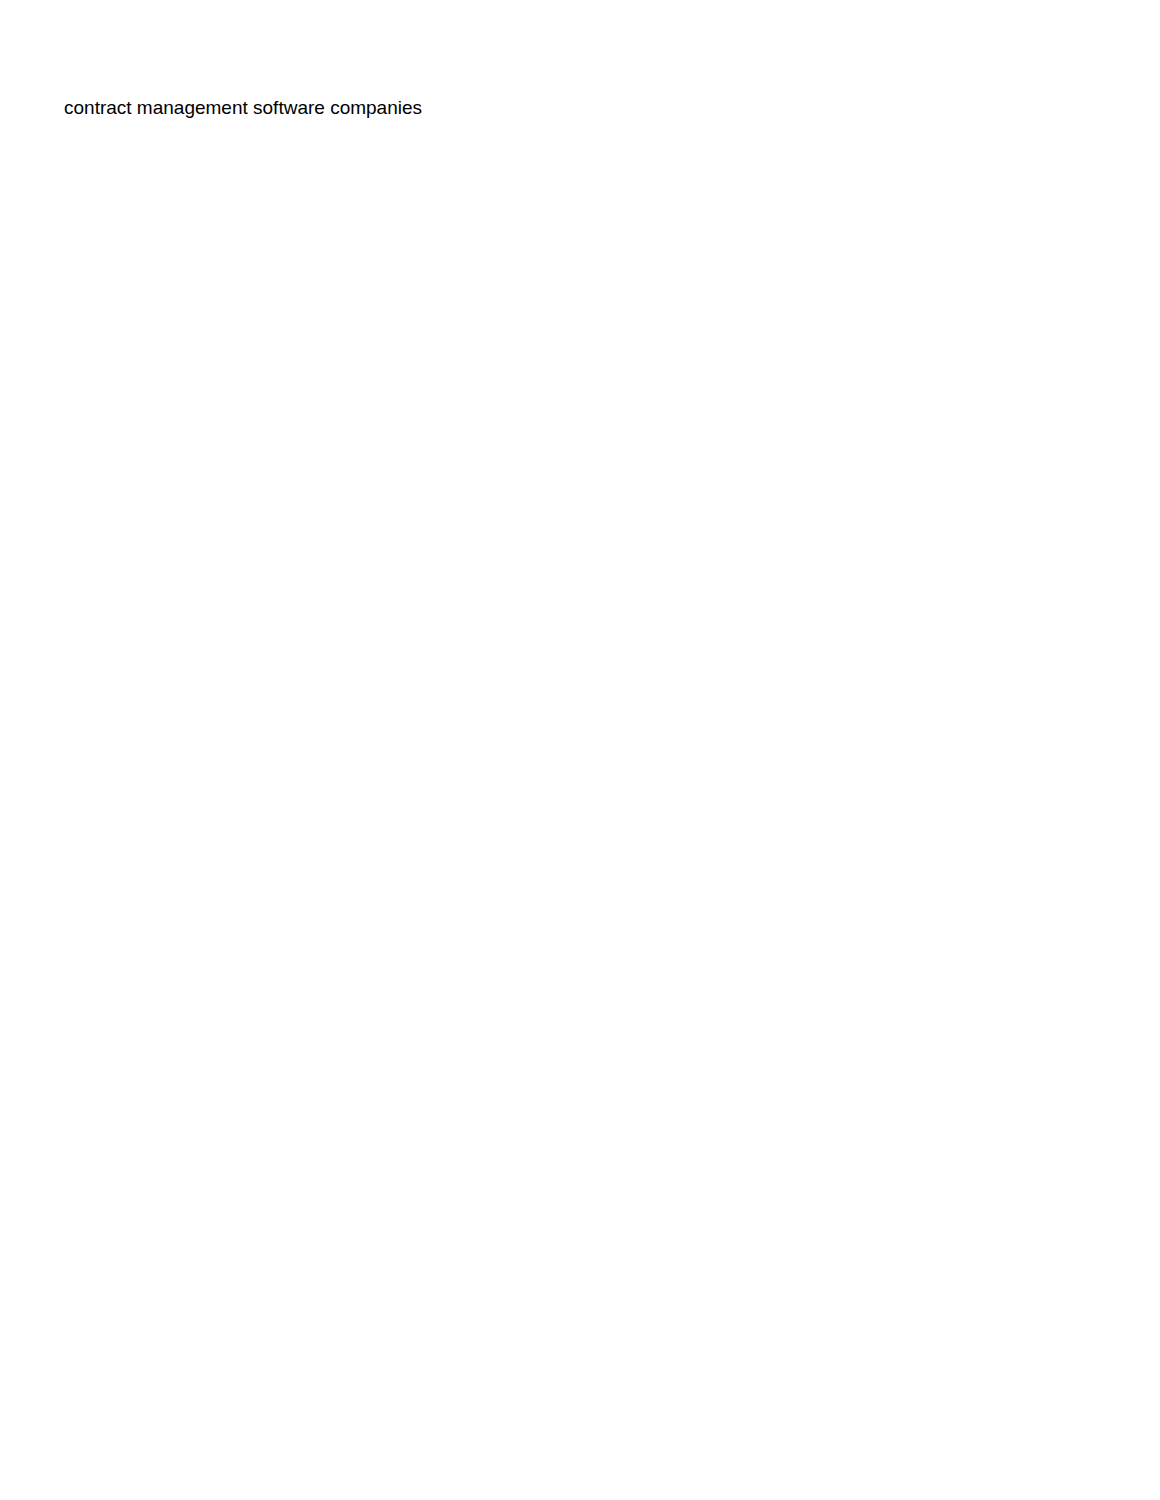contract management software companies